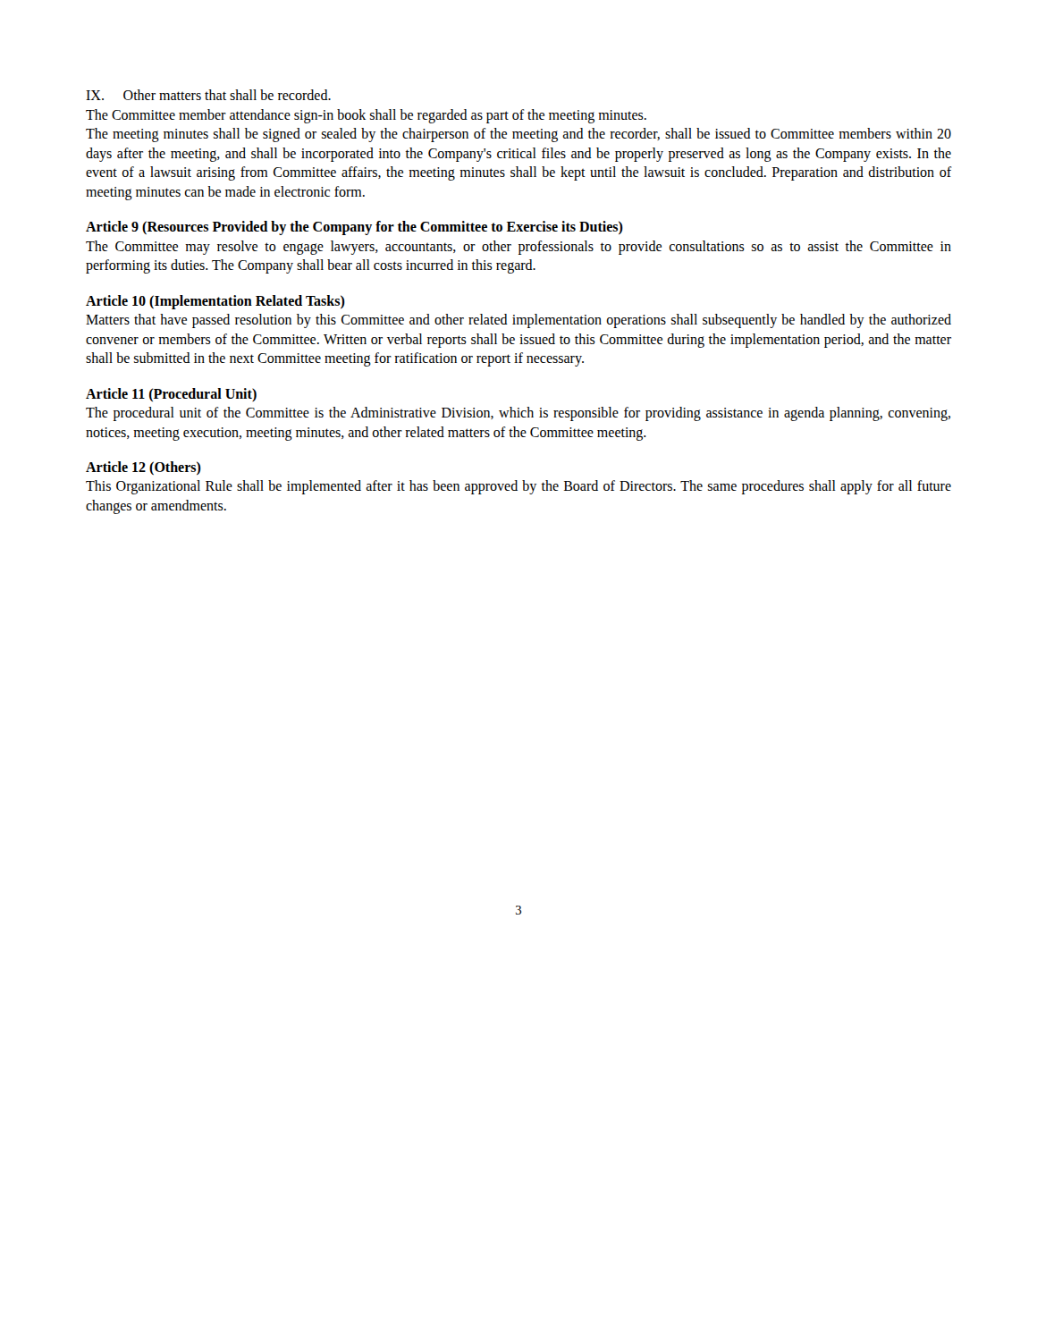IX. Other matters that shall be recorded.
The Committee member attendance sign-in book shall be regarded as part of the meeting minutes.
The meeting minutes shall be signed or sealed by the chairperson of the meeting and the recorder, shall be issued to Committee members within 20 days after the meeting, and shall be incorporated into the Company's critical files and be properly preserved as long as the Company exists. In the event of a lawsuit arising from Committee affairs, the meeting minutes shall be kept until the lawsuit is concluded. Preparation and distribution of meeting minutes can be made in electronic form.
Article 9 (Resources Provided by the Company for the Committee to Exercise its Duties)
The Committee may resolve to engage lawyers, accountants, or other professionals to provide consultations so as to assist the Committee in performing its duties. The Company shall bear all costs incurred in this regard.
Article 10 (Implementation Related Tasks)
Matters that have passed resolution by this Committee and other related implementation operations shall subsequently be handled by the authorized convener or members of the Committee. Written or verbal reports shall be issued to this Committee during the implementation period, and the matter shall be submitted in the next Committee meeting for ratification or report if necessary.
Article 11 (Procedural Unit)
The procedural unit of the Committee is the Administrative Division, which is responsible for providing assistance in agenda planning, convening, notices, meeting execution, meeting minutes, and other related matters of the Committee meeting.
Article 12 (Others)
This Organizational Rule shall be implemented after it has been approved by the Board of Directors. The same procedures shall apply for all future changes or amendments.
3